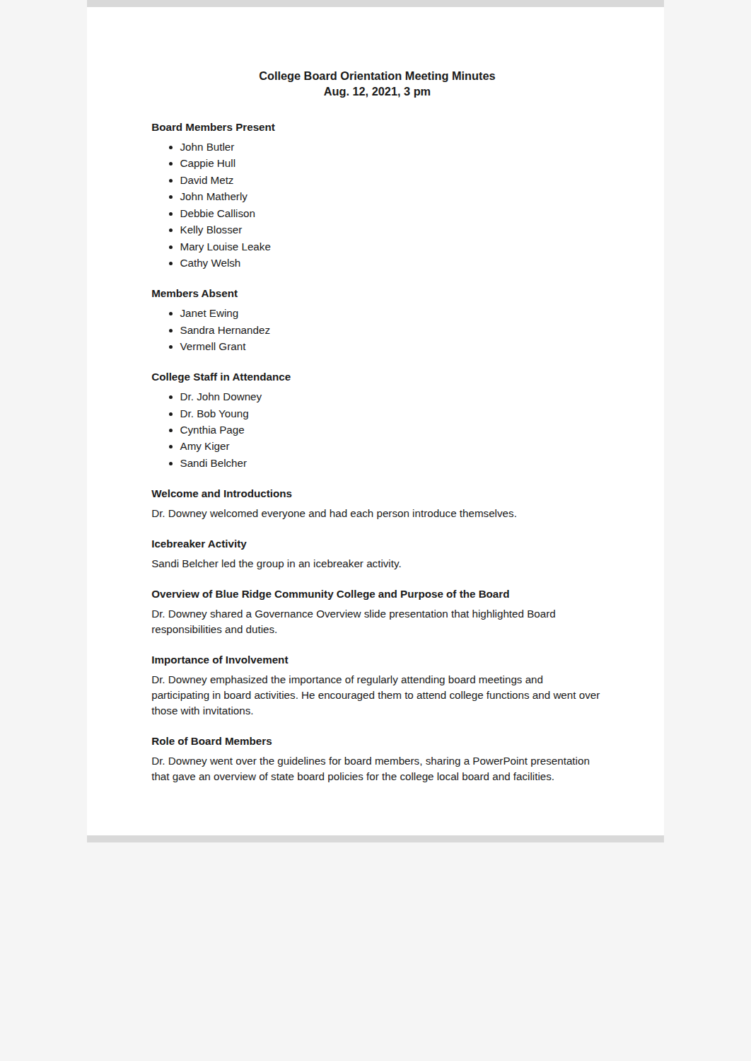College Board Orientation Meeting Minutes Aug. 12, 2021, 3 pm
Board Members Present
John Butler
Cappie Hull
David Metz
John Matherly
Debbie Callison
Kelly Blosser
Mary Louise Leake
Cathy Welsh
Members Absent
Janet Ewing
Sandra Hernandez
Vermell Grant
College Staff in Attendance
Dr. John Downey
Dr. Bob Young
Cynthia Page
Amy Kiger
Sandi Belcher
Welcome and Introductions
Dr. Downey welcomed everyone and had each person introduce themselves.
Icebreaker Activity
Sandi Belcher led the group in an icebreaker activity.
Overview of Blue Ridge Community College and Purpose of the Board
Dr. Downey shared a Governance Overview slide presentation that highlighted Board responsibilities and duties.
Importance of Involvement
Dr. Downey emphasized the importance of regularly attending board meetings and participating in board activities. He encouraged them to attend college functions and went over those with invitations.
Role of Board Members
Dr. Downey went over the guidelines for board members, sharing a PowerPoint presentation that gave an overview of state board policies for the college local board and facilities.